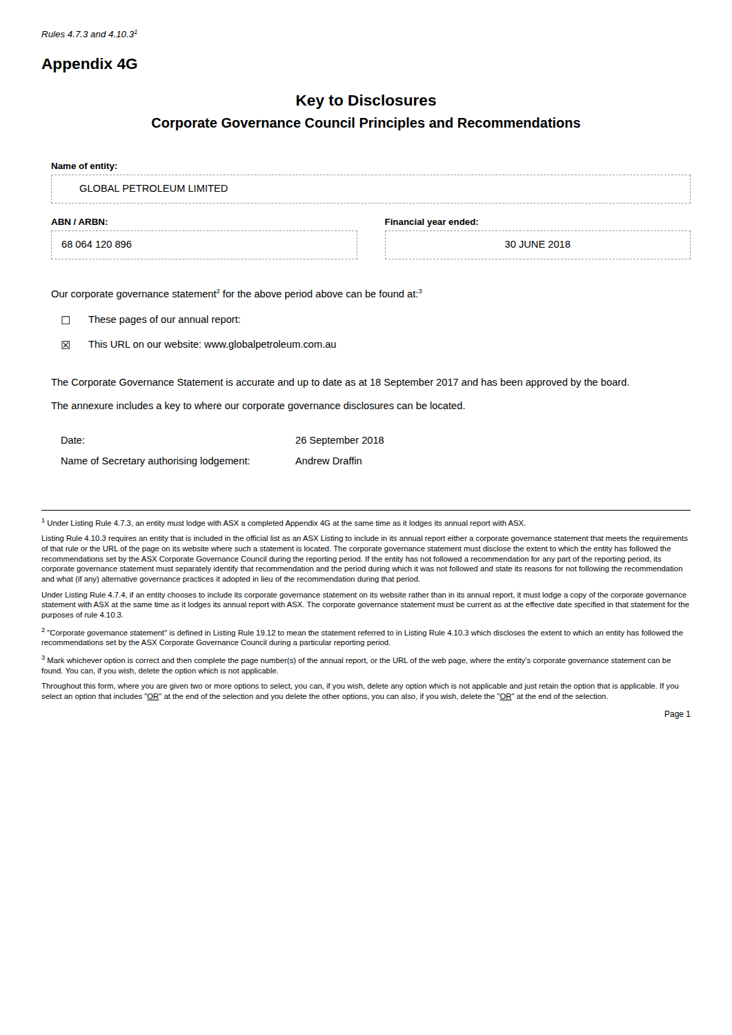Rules 4.7.3 and 4.10.31
Appendix 4G
Key to Disclosures
Corporate Governance Council Principles and Recommendations
Name of entity:
GLOBAL PETROLEUM LIMITED
ABN / ARBN:
68 064 120 896
Financial year ended:
30 JUNE 2018
Our corporate governance statement2 for the above period above can be found at:3
☐
These pages of our annual report:
☒
This URL on our website: www.globalpetroleum.com.au
The Corporate Governance Statement is accurate and up to date as at 18 September 2017 and has been approved by the board.
The annexure includes a key to where our corporate governance disclosures can be located.
Date:
26 September 2018
Name of Secretary authorising lodgement:
Andrew Draffin
1 Under Listing Rule 4.7.3, an entity must lodge with ASX a completed Appendix 4G at the same time as it lodges its annual report with ASX.
Listing Rule 4.10.3 requires an entity that is included in the official list as an ASX Listing to include in its annual report either a corporate governance statement that meets the requirements of that rule or the URL of the page on its website where such a statement is located. The corporate governance statement must disclose the extent to which the entity has followed the recommendations set by the ASX Corporate Governance Council during the reporting period. If the entity has not followed a recommendation for any part of the reporting period, its corporate governance statement must separately identify that recommendation and the period during which it was not followed and state its reasons for not following the recommendation and what (if any) alternative governance practices it adopted in lieu of the recommendation during that period.
Under Listing Rule 4.7.4, if an entity chooses to include its corporate governance statement on its website rather than in its annual report, it must lodge a copy of the corporate governance statement with ASX at the same time as it lodges its annual report with ASX. The corporate governance statement must be current as at the effective date specified in that statement for the purposes of rule 4.10.3.
2 "Corporate governance statement" is defined in Listing Rule 19.12 to mean the statement referred to in Listing Rule 4.10.3 which discloses the extent to which an entity has followed the recommendations set by the ASX Corporate Governance Council during a particular reporting period.
3 Mark whichever option is correct and then complete the page number(s) of the annual report, or the URL of the web page, where the entity's corporate governance statement can be found. You can, if you wish, delete the option which is not applicable.
Throughout this form, where you are given two or more options to select, you can, if you wish, delete any option which is not applicable and just retain the option that is applicable. If you select an option that includes "OR" at the end of the selection and you delete the other options, you can also, if you wish, delete the "OR" at the end of the selection.
Page 1